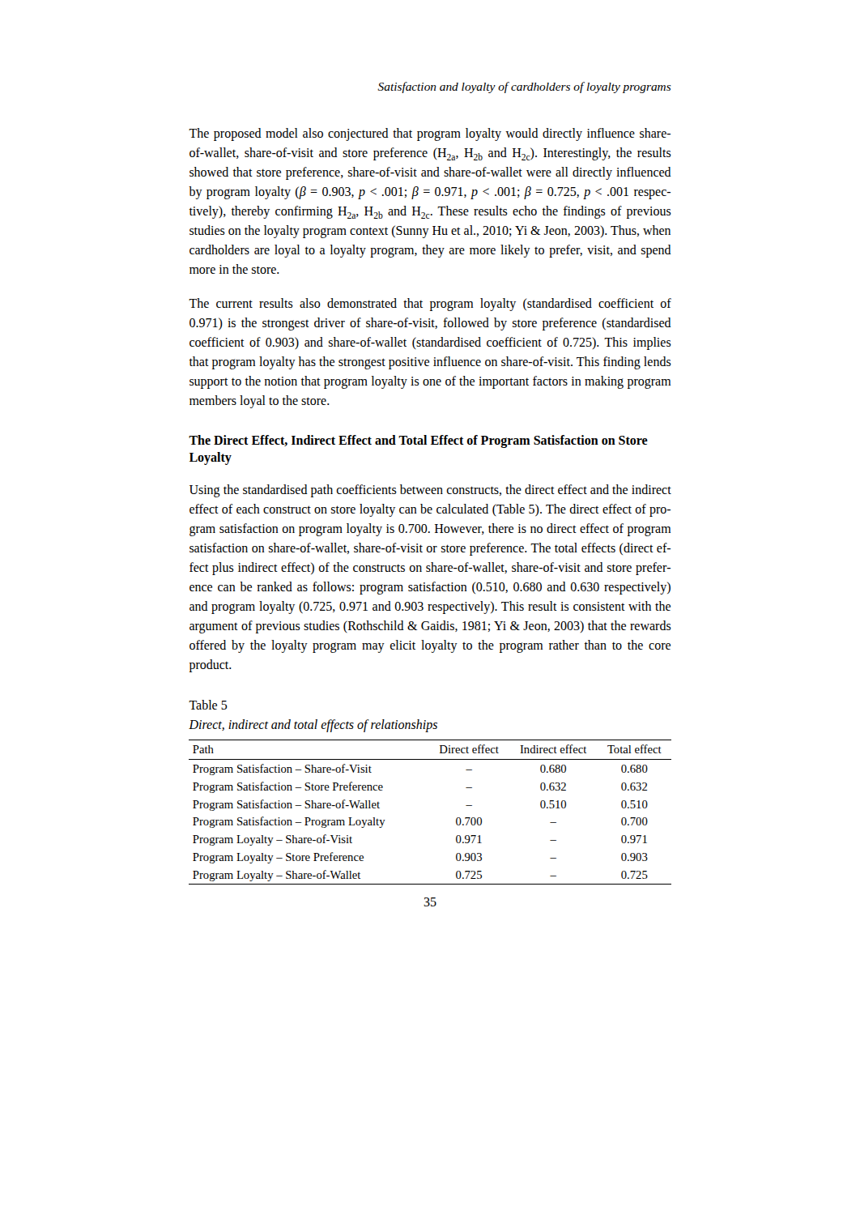Satisfaction and loyalty of cardholders of loyalty programs
The proposed model also conjectured that program loyalty would directly influence share-of-wallet, share-of-visit and store preference (H2a, H2b and H2c). Interestingly, the results showed that store preference, share-of-visit and share-of-wallet were all directly influenced by program loyalty (β = 0.903, p < .001; β = 0.971, p < .001; β = 0.725, p < .001 respectively), thereby confirming H2a, H2b and H2c. These results echo the findings of previous studies on the loyalty program context (Sunny Hu et al., 2010; Yi & Jeon, 2003). Thus, when cardholders are loyal to a loyalty program, they are more likely to prefer, visit, and spend more in the store.
The current results also demonstrated that program loyalty (standardised coefficient of 0.971) is the strongest driver of share-of-visit, followed by store preference (standardised coefficient of 0.903) and share-of-wallet (standardised coefficient of 0.725). This implies that program loyalty has the strongest positive influence on share-of-visit. This finding lends support to the notion that program loyalty is one of the important factors in making program members loyal to the store.
The Direct Effect, Indirect Effect and Total Effect of Program Satisfaction on Store Loyalty
Using the standardised path coefficients between constructs, the direct effect and the indirect effect of each construct on store loyalty can be calculated (Table 5). The direct effect of program satisfaction on program loyalty is 0.700. However, there is no direct effect of program satisfaction on share-of-wallet, share-of-visit or store preference. The total effects (direct effect plus indirect effect) of the constructs on share-of-wallet, share-of-visit and store preference can be ranked as follows: program satisfaction (0.510, 0.680 and 0.630 respectively) and program loyalty (0.725, 0.971 and 0.903 respectively). This result is consistent with the argument of previous studies (Rothschild & Gaidis, 1981; Yi & Jeon, 2003) that the rewards offered by the loyalty program may elicit loyalty to the program rather than to the core product.
Table 5
Direct, indirect and total effects of relationships
| Path | Direct effect | Indirect effect | Total effect |
| --- | --- | --- | --- |
| Program Satisfaction – Share-of-Visit | – | 0.680 | 0.680 |
| Program Satisfaction – Store Preference | – | 0.632 | 0.632 |
| Program Satisfaction – Share-of-Wallet | – | 0.510 | 0.510 |
| Program Satisfaction – Program Loyalty | 0.700 | – | 0.700 |
| Program Loyalty – Share-of-Visit | 0.971 | – | 0.971 |
| Program Loyalty – Store Preference | 0.903 | – | 0.903 |
| Program Loyalty – Share-of-Wallet | 0.725 | – | 0.725 |
35